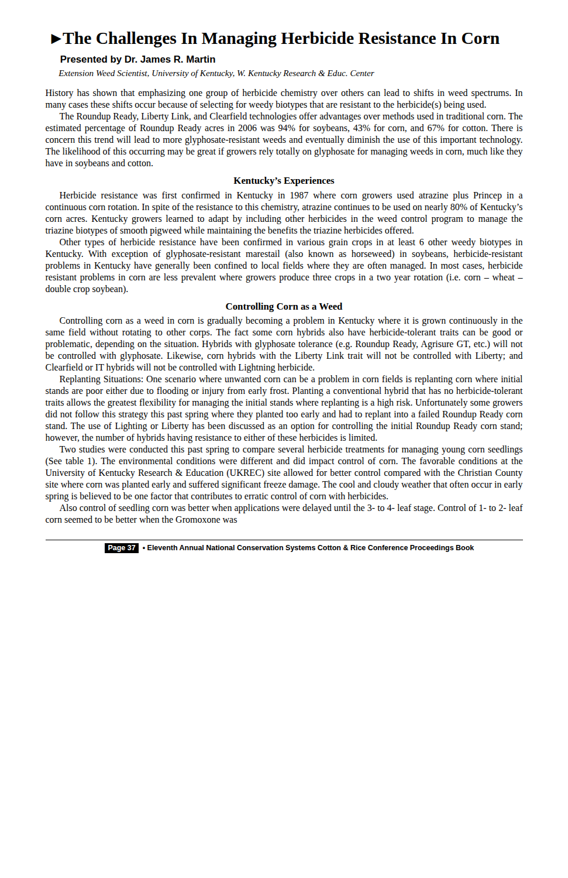▶The Challenges In Managing Herbicide Resistance In Corn
Presented by Dr. James R. Martin
Extension Weed Scientist, University of Kentucky, W. Kentucky Research & Educ. Center
History has shown that emphasizing one group of herbicide chemistry over others can lead to shifts in weed spectrums. In many cases these shifts occur because of selecting for weedy biotypes that are resistant to the herbicide(s) being used.
The Roundup Ready, Liberty Link, and Clearfield technologies offer advantages over methods used in traditional corn. The estimated percentage of Roundup Ready acres in 2006 was 94% for soybeans, 43% for corn, and 67% for cotton. There is concern this trend will lead to more glyphosate-resistant weeds and eventually diminish the use of this important technology. The likelihood of this occurring may be great if growers rely totally on glyphosate for managing weeds in corn, much like they have in soybeans and cotton.
Kentucky’s Experiences
Herbicide resistance was first confirmed in Kentucky in 1987 where corn growers used atrazine plus Princep in a continuous corn rotation. In spite of the resistance to this chemistry, atrazine continues to be used on nearly 80% of Kentucky’s corn acres. Kentucky growers learned to adapt by including other herbicides in the weed control program to manage the triazine biotypes of smooth pigweed while maintaining the benefits the triazine herbicides offered.
Other types of herbicide resistance have been confirmed in various grain crops in at least 6 other weedy biotypes in Kentucky. With exception of glyphosate-resistant marestail (also known as horseweed) in soybeans, herbicide-resistant problems in Kentucky have generally been confined to local fields where they are often managed. In most cases, herbicide resistant problems in corn are less prevalent where growers produce three crops in a two year rotation (i.e. corn – wheat – double crop soybean).
Controlling Corn as a Weed
Controlling corn as a weed in corn is gradually becoming a problem in Kentucky where it is grown continuously in the same field without rotating to other corps. The fact some corn hybrids also have herbicide-tolerant traits can be good or problematic, depending on the situation. Hybrids with glyphosate tolerance (e.g. Roundup Ready, Agrisure GT, etc.) will not be controlled with glyphosate. Likewise, corn hybrids with the Liberty Link trait will not be controlled with Liberty; and Clearfield or IT hybrids will not be controlled with Lightning herbicide.
Replanting Situations: One scenario where unwanted corn can be a problem in corn fields is replanting corn where initial stands are poor either due to flooding or injury from early frost. Planting a conventional hybrid that has no herbicide-tolerant traits allows the greatest flexibility for managing the initial stands where replanting is a high risk. Unfortunately some growers did not follow this strategy this past spring where they planted too early and had to replant into a failed Roundup Ready corn stand. The use of Lighting or Liberty has been discussed as an option for controlling the initial Roundup Ready corn stand; however, the number of hybrids having resistance to either of these herbicides is limited.
Two studies were conducted this past spring to compare several herbicide treatments for managing young corn seedlings (See table 1). The environmental conditions were different and did impact control of corn. The favorable conditions at the University of Kentucky Research & Education (UKREC) site allowed for better control compared with the Christian County site where corn was planted early and suffered significant freeze damage. The cool and cloudy weather that often occur in early spring is believed to be one factor that contributes to erratic control of corn with herbicides.
Also control of seedling corn was better when applications were delayed until the 3- to 4- leaf stage. Control of 1- to 2- leaf corn seemed to be better when the Gromoxone was
Page 37 • Eleventh Annual National Conservation Systems Cotton & Rice Conference Proceedings Book